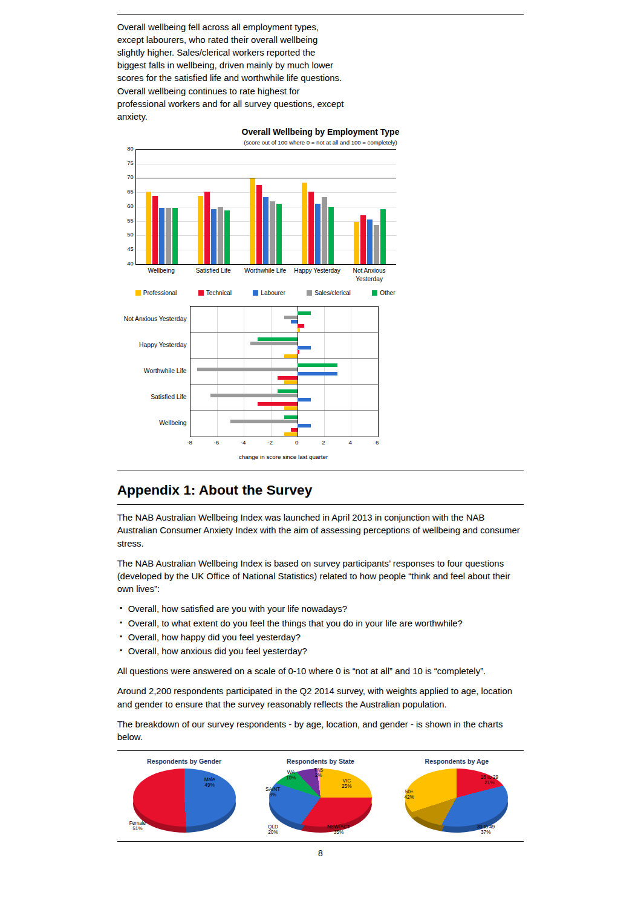Overall wellbeing fell across all employment types, except labourers, who rated their overall wellbeing slightly higher. Sales/clerical workers reported the biggest falls in wellbeing, driven mainly by much lower scores for the satisfied life and worthwhile life questions. Overall wellbeing continues to rate highest for professional workers and for all survey questions, except anxiety.
Overall Wellbeing by Employment Type
(score out of 100 where 0 = not at all and 100 = completely)
80
75
70
65
60
55
50
45
40
Wellbeing Satisfied Life Worthwhile Life Happy Yesterday Not Anxious
Yesterday
Professional
Technical
Labourer
Sales/clerical
Other
Not Anxious Yesterday
Happy Yesterday
Worthwhile Life
Satisfied Life
Wellbeing
-8 -6 -4 -2 0 2 4 6
change in score since last quarter
Appendix 1: About the Survey
The NAB Australian Wellbeing Index was launched in April 2013 in conjunction with the NAB Australian Consumer Anxiety Index with the aim of assessing perceptions of wellbeing and consumer stress.
The NAB Australian Wellbeing Index is based on survey participants’ responses to four questions (developed by the UK Office of National Statistics) related to how people “think and feel about their own lives”:
Overall, how satisfied are you with your life nowadays?
Overall, to what extent do you feel the things that you do in your life are worthwhile?
Overall, how happy did you feel yesterday?
Overall, how anxious did you feel yesterday?
All questions were answered on a scale of 0-10 where 0 is “not at all” and 10 is “completely”.
Around 2,200 respondents participated in the Q2 2014 survey, with weights applied to age, location and gender to ensure that the survey reasonably reflects the Australian population.
The breakdown of our survey respondents - by age, location, and gender - is shown in the charts below.
Respondents by Gender
Male
49%
Female
51%
Respondents by State
VIC
25%
NSW/ACT
35%
QLD
20%
SA/NT
8%
WA
10%
TAS
2%
Respondents by Age
18 to 29
21%
30 to 49
37%
50+
42%
8